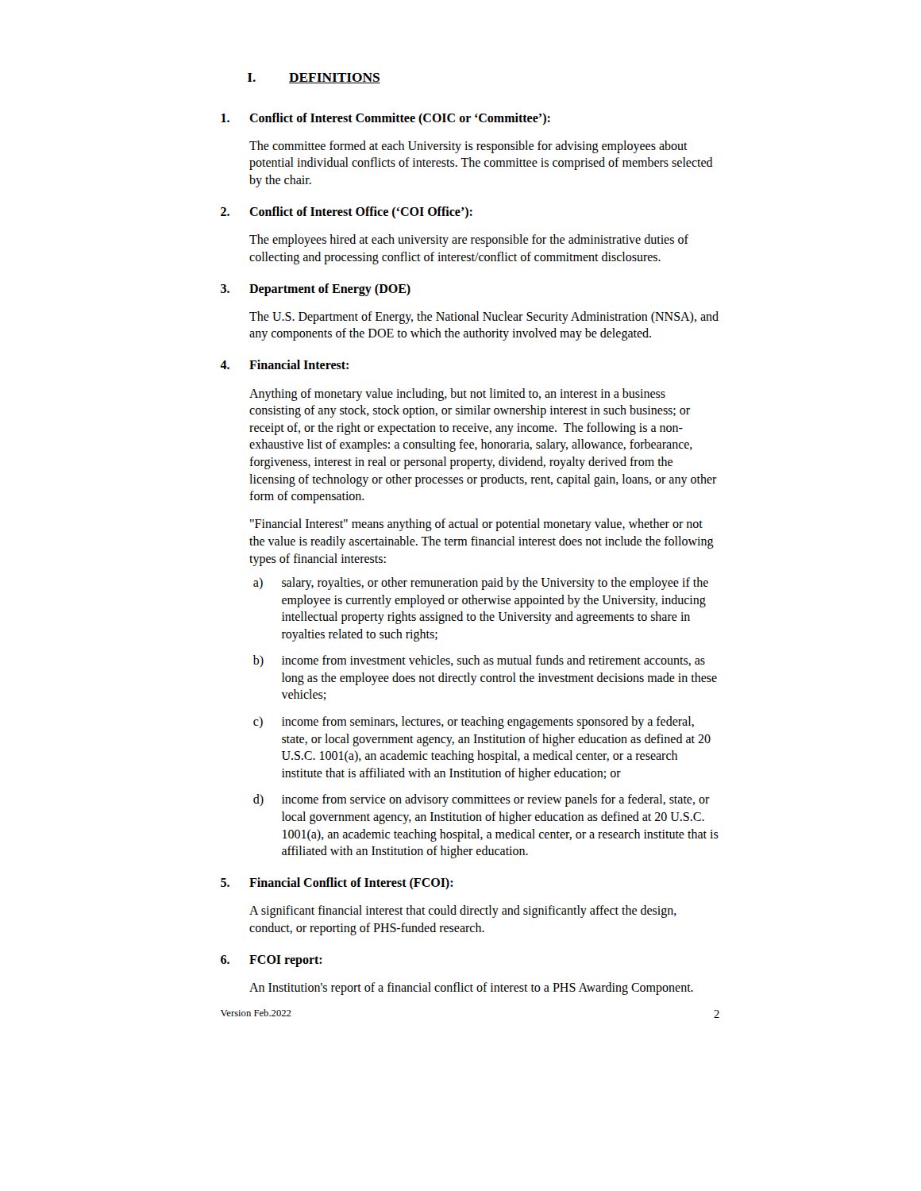I. DEFINITIONS
Conflict of Interest Committee (COIC or ‘Committee’):
The committee formed at each University is responsible for advising employees about potential individual conflicts of interests. The committee is comprised of members selected by the chair.
Conflict of Interest Office (‘COI Office’):
The employees hired at each university are responsible for the administrative duties of collecting and processing conflict of interest/conflict of commitment disclosures.
Department of Energy (DOE)
The U.S. Department of Energy, the National Nuclear Security Administration (NNSA), and any components of the DOE to which the authority involved may be delegated.
Financial Interest:
Anything of monetary value including, but not limited to, an interest in a business consisting of any stock, stock option, or similar ownership interest in such business; or receipt of, or the right or expectation to receive, any income. The following is a non-exhaustive list of examples: a consulting fee, honoraria, salary, allowance, forbearance, forgiveness, interest in real or personal property, dividend, royalty derived from the licensing of technology or other processes or products, rent, capital gain, loans, or any other form of compensation.
"Financial Interest" means anything of actual or potential monetary value, whether or not the value is readily ascertainable. The term financial interest does not include the following types of financial interests:
salary, royalties, or other remuneration paid by the University to the employee if the employee is currently employed or otherwise appointed by the University, inducing intellectual property rights assigned to the University and agreements to share in royalties related to such rights;
income from investment vehicles, such as mutual funds and retirement accounts, as long as the employee does not directly control the investment decisions made in these vehicles;
income from seminars, lectures, or teaching engagements sponsored by a federal, state, or local government agency, an Institution of higher education as defined at 20 U.S.C. 1001(a), an academic teaching hospital, a medical center, or a research institute that is affiliated with an Institution of higher education; or
income from service on advisory committees or review panels for a federal, state, or local government agency, an Institution of higher education as defined at 20 U.S.C. 1001(a), an academic teaching hospital, a medical center, or a research institute that is affiliated with an Institution of higher education.
Financial Conflict of Interest (FCOI):
A significant financial interest that could directly and significantly affect the design, conduct, or reporting of PHS-funded research.
FCOI report:
An Institution's report of a financial conflict of interest to a PHS Awarding Component.
Version Feb.2022 2